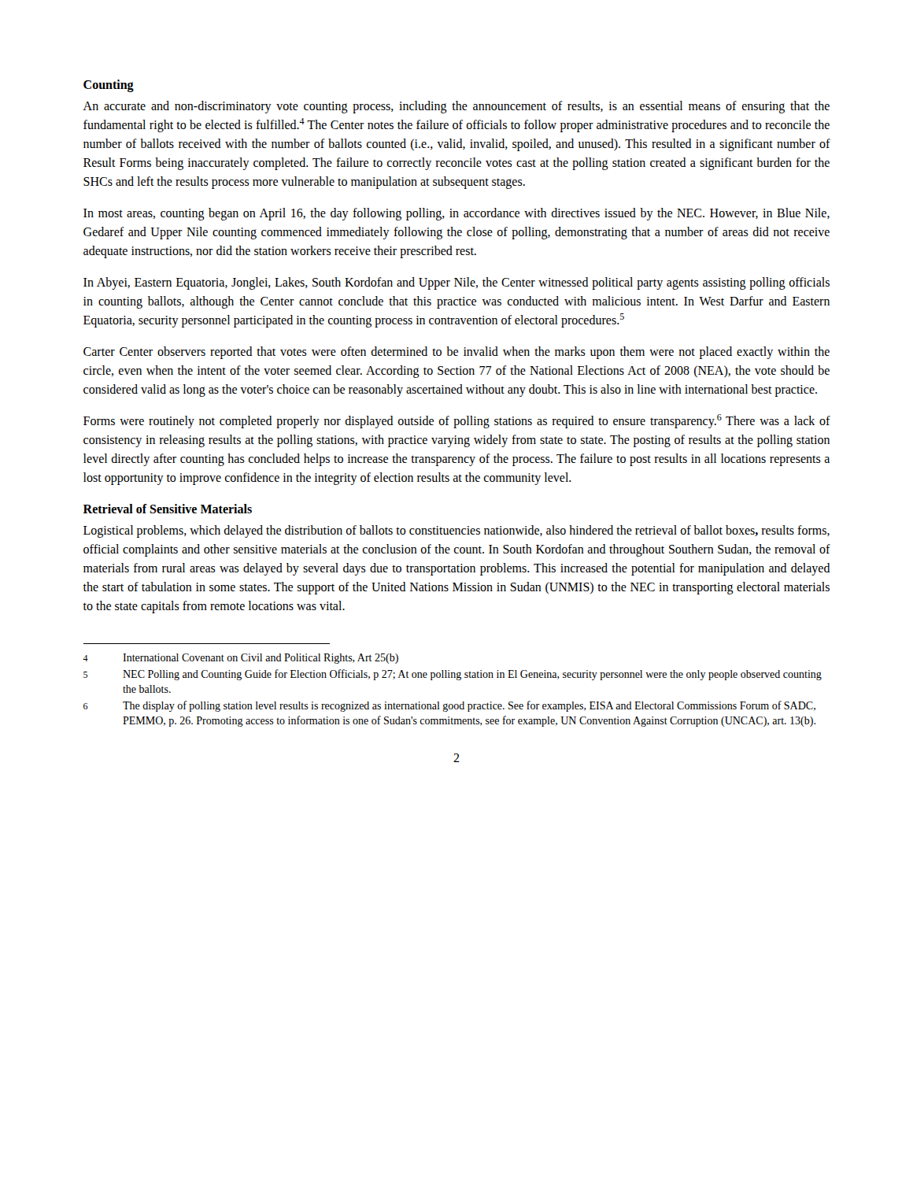Counting
An accurate and non-discriminatory vote counting process, including the announcement of results, is an essential means of ensuring that the fundamental right to be elected is fulfilled.4 The Center notes the failure of officials to follow proper administrative procedures and to reconcile the number of ballots received with the number of ballots counted (i.e., valid, invalid, spoiled, and unused). This resulted in a significant number of Result Forms being inaccurately completed. The failure to correctly reconcile votes cast at the polling station created a significant burden for the SHCs and left the results process more vulnerable to manipulation at subsequent stages.
In most areas, counting began on April 16, the day following polling, in accordance with directives issued by the NEC. However, in Blue Nile, Gedaref and Upper Nile counting commenced immediately following the close of polling, demonstrating that a number of areas did not receive adequate instructions, nor did the station workers receive their prescribed rest.
In Abyei, Eastern Equatoria, Jonglei, Lakes, South Kordofan and Upper Nile, the Center witnessed political party agents assisting polling officials in counting ballots, although the Center cannot conclude that this practice was conducted with malicious intent. In West Darfur and Eastern Equatoria, security personnel participated in the counting process in contravention of electoral procedures.5
Carter Center observers reported that votes were often determined to be invalid when the marks upon them were not placed exactly within the circle, even when the intent of the voter seemed clear. According to Section 77 of the National Elections Act of 2008 (NEA), the vote should be considered valid as long as the voter's choice can be reasonably ascertained without any doubt. This is also in line with international best practice.
Forms were routinely not completed properly nor displayed outside of polling stations as required to ensure transparency.6 There was a lack of consistency in releasing results at the polling stations, with practice varying widely from state to state. The posting of results at the polling station level directly after counting has concluded helps to increase the transparency of the process. The failure to post results in all locations represents a lost opportunity to improve confidence in the integrity of election results at the community level.
Retrieval of Sensitive Materials
Logistical problems, which delayed the distribution of ballots to constituencies nationwide, also hindered the retrieval of ballot boxes, results forms, official complaints and other sensitive materials at the conclusion of the count. In South Kordofan and throughout Southern Sudan, the removal of materials from rural areas was delayed by several days due to transportation problems. This increased the potential for manipulation and delayed the start of tabulation in some states. The support of the United Nations Mission in Sudan (UNMIS) to the NEC in transporting electoral materials to the state capitals from remote locations was vital.
4
International Covenant on Civil and Political Rights, Art 25(b)
5
NEC Polling and Counting Guide for Election Officials, p 27; At one polling station in El Geneina, security personnel were the only people observed counting the ballots.
6
The display of polling station level results is recognized as international good practice. See for examples, EISA and Electoral Commissions Forum of SADC, PEMMO, p. 26. Promoting access to information is one of Sudan's commitments, see for example, UN Convention Against Corruption (UNCAC), art. 13(b).
2